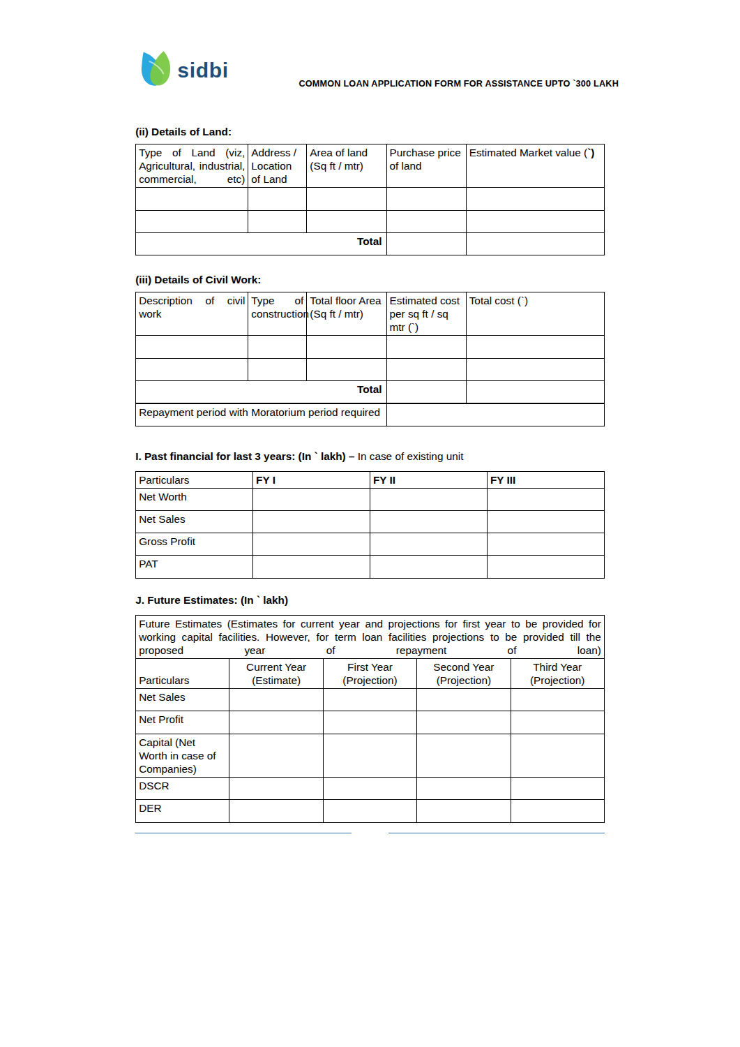sidbi
COMMON LOAN APPLICATION FORM FOR ASSISTANCE UPTO `300 LAKH
(ii) Details of Land:
| Type of Land (viz, Agricultural, industrial, commercial, etc) | Address / Location of Land | Area of land (Sq ft / mtr) | Purchase price of land | Estimated Market value ( `) |
| Total | | |
(iii) Details of Civil Work:
| Description of civil work | Type of construction | Total floor Area (Sq ft / mtr) | Estimated cost per sq ft / sq mtr (`) | Total cost (`) |
| Total | | |
| Repayment period with Moratorium period required | |
I. Past financial for last 3 years: (In ` lakh) – In case of existing unit
| Particulars | FY I | FY II | FY III |
| Net Worth | | | |
| Net Sales | | | |
| Gross Profit | | | |
| PAT | | | |
J. Future Estimates: (In ` lakh)
| Future Estimates (Estimates for current year and projections for first year to be provided for working capital facilities. However, for term loan facilities projections to be provided till the proposed year of repayment of loan) |
| Particulars | Current Year (Estimate) | First Year (Projection) | Second Year (Projection) | Third Year (Projection) |
| Net Sales | | | | |
| Net Profit | | | | |
| Capital (Net Worth in case of Companies) | | | | |
| DSCR | | | | |
| DER | | | | |